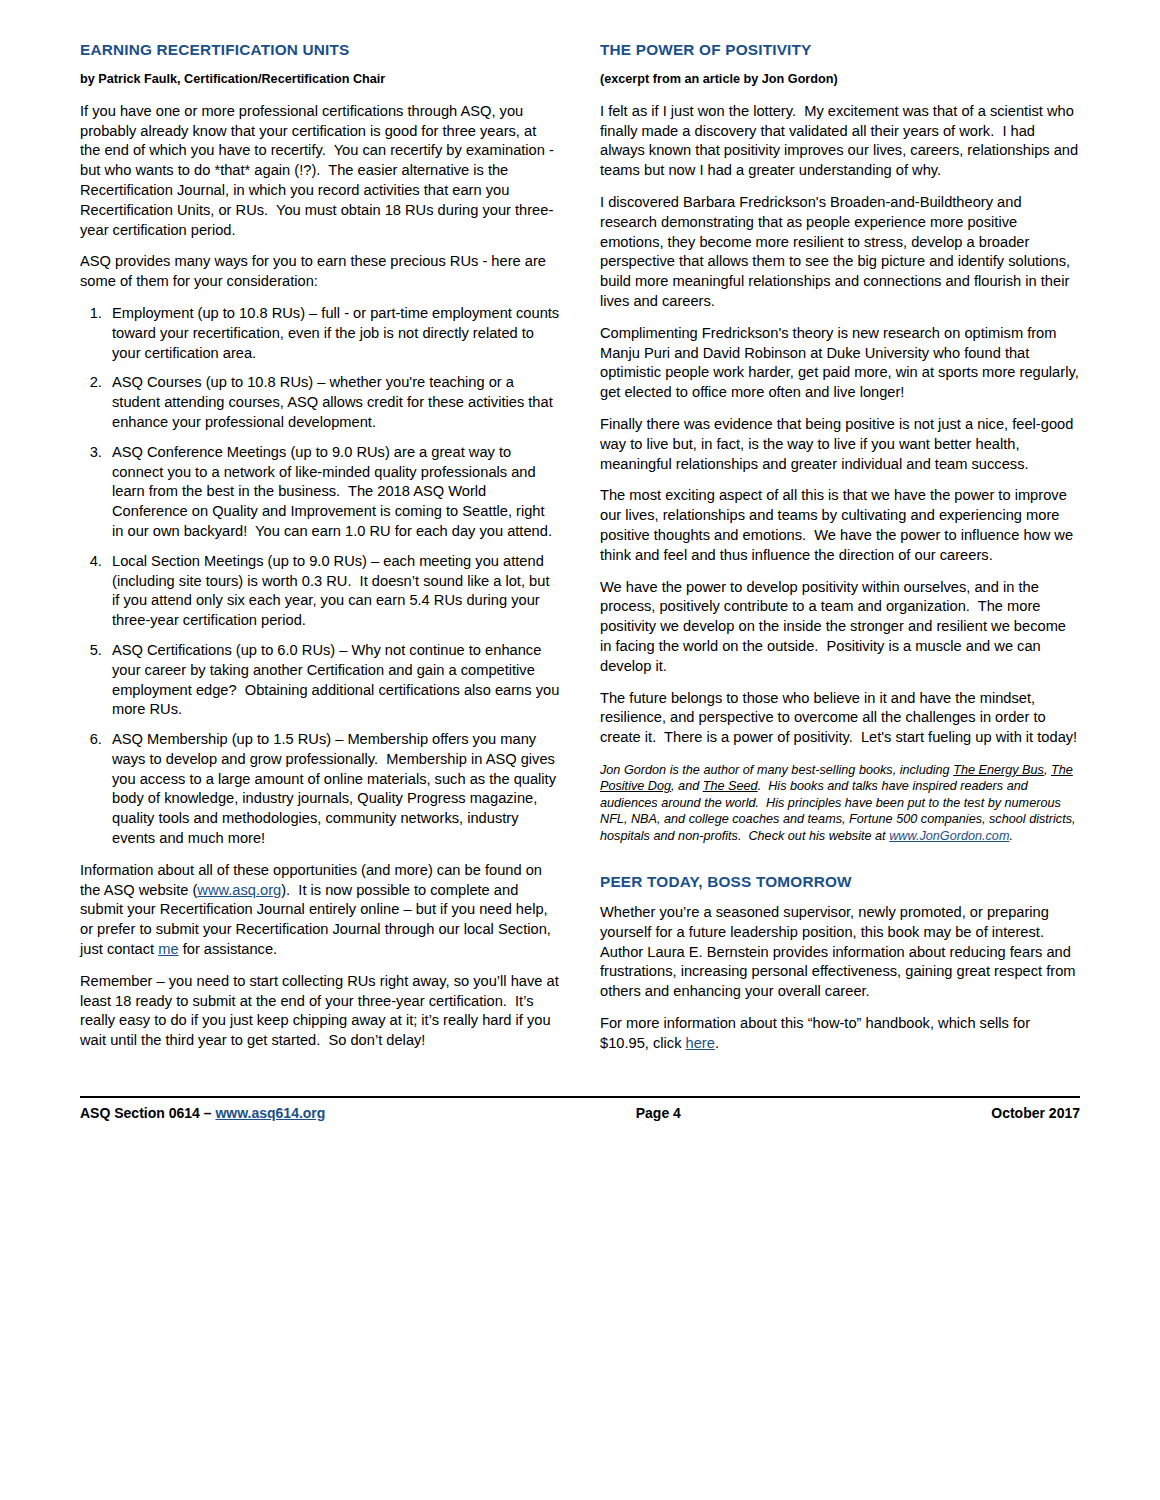EARNING RECERTIFICATION UNITS
by Patrick Faulk, Certification/Recertification Chair
If you have one or more professional certifications through ASQ, you probably already know that your certification is good for three years, at the end of which you have to recertify. You can recertify by examination - but who wants to do *that* again (!?). The easier alternative is the Recertification Journal, in which you record activities that earn you Recertification Units, or RUs. You must obtain 18 RUs during your three-year certification period.
ASQ provides many ways for you to earn these precious RUs - here are some of them for your consideration:
Employment (up to 10.8 RUs) – full - or part-time employment counts toward your recertification, even if the job is not directly related to your certification area.
ASQ Courses (up to 10.8 RUs) – whether you're teaching or a student attending courses, ASQ allows credit for these activities that enhance your professional development.
ASQ Conference Meetings (up to 9.0 RUs) are a great way to connect you to a network of like-minded quality professionals and learn from the best in the business. The 2018 ASQ World Conference on Quality and Improvement is coming to Seattle, right in our own backyard! You can earn 1.0 RU for each day you attend.
Local Section Meetings (up to 9.0 RUs) – each meeting you attend (including site tours) is worth 0.3 RU. It doesn’t sound like a lot, but if you attend only six each year, you can earn 5.4 RUs during your three-year certification period.
ASQ Certifications (up to 6.0 RUs) – Why not continue to enhance your career by taking another Certification and gain a competitive employment edge? Obtaining additional certifications also earns you more RUs.
ASQ Membership (up to 1.5 RUs) – Membership offers you many ways to develop and grow professionally. Membership in ASQ gives you access to a large amount of online materials, such as the quality body of knowledge, industry journals, Quality Progress magazine, quality tools and methodologies, community networks, industry events and much more!
Information about all of these opportunities (and more) can be found on the ASQ website (www.asq.org). It is now possible to complete and submit your Recertification Journal entirely online – but if you need help, or prefer to submit your Recertification Journal through our local Section, just contact me for assistance.
Remember – you need to start collecting RUs right away, so you’ll have at least 18 ready to submit at the end of your three-year certification. It’s really easy to do if you just keep chipping away at it; it’s really hard if you wait until the third year to get started. So don’t delay!
THE POWER OF POSITIVITY
(excerpt from an article by Jon Gordon)
I felt as if I just won the lottery. My excitement was that of a scientist who finally made a discovery that validated all their years of work. I had always known that positivity improves our lives, careers, relationships and teams but now I had a greater understanding of why.
I discovered Barbara Fredrickson's Broaden-and-Buildtheory and research demonstrating that as people experience more positive emotions, they become more resilient to stress, develop a broader perspective that allows them to see the big picture and identify solutions, build more meaningful relationships and connections and flourish in their lives and careers.
Complimenting Fredrickson's theory is new research on optimism from Manju Puri and David Robinson at Duke University who found that optimistic people work harder, get paid more, win at sports more regularly, get elected to office more often and live longer!
Finally there was evidence that being positive is not just a nice, feel-good way to live but, in fact, is the way to live if you want better health, meaningful relationships and greater individual and team success.
The most exciting aspect of all this is that we have the power to improve our lives, relationships and teams by cultivating and experiencing more positive thoughts and emotions. We have the power to influence how we think and feel and thus influence the direction of our careers.
We have the power to develop positivity within ourselves, and in the process, positively contribute to a team and organization. The more positivity we develop on the inside the stronger and resilient we become in facing the world on the outside. Positivity is a muscle and we can develop it.
The future belongs to those who believe in it and have the mindset, resilience, and perspective to overcome all the challenges in order to create it. There is a power of positivity. Let's start fueling up with it today!
Jon Gordon is the author of many best-selling books, including The Energy Bus, The Positive Dog, and The Seed. His books and talks have inspired readers and audiences around the world. His principles have been put to the test by numerous NFL, NBA, and college coaches and teams, Fortune 500 companies, school districts, hospitals and non-profits. Check out his website at www.JonGordon.com.
PEER TODAY, BOSS TOMORROW
Whether you’re a seasoned supervisor, newly promoted, or preparing yourself for a future leadership position, this book may be of interest. Author Laura E. Bernstein provides information about reducing fears and frustrations, increasing personal effectiveness, gaining great respect from others and enhancing your overall career.
For more information about this “how-to” handbook, which sells for $10.95, click here.
ASQ Section 0614 – www.asq614.org
Page 4
October 2017